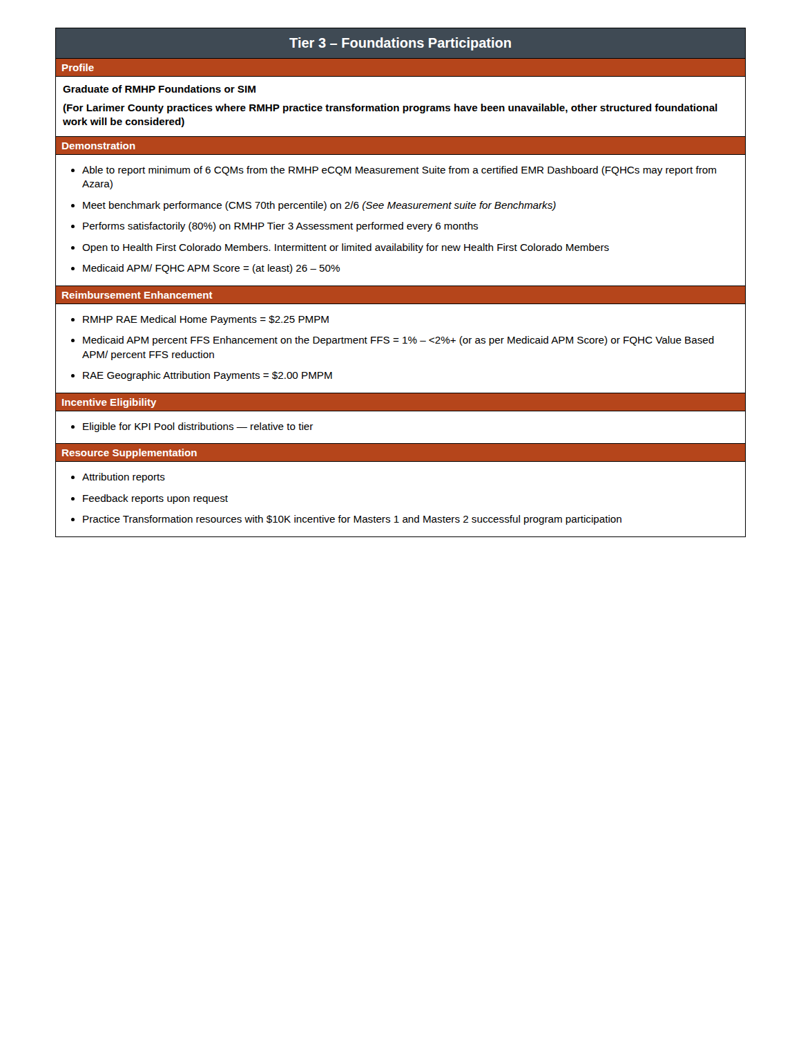| Tier 3 – Foundations Participation |
| Profile |
| Graduate of RMHP Foundations or SIM (For Larimer County practices where RMHP practice transformation programs have been unavailable, other structured foundational work will be considered) |
| Demonstration |
| Able to report minimum of 6 CQMs from the RMHP eCQM Measurement Suite from a certified EMR Dashboard (FQHCs may report from Azara) Meet benchmark performance (CMS 70th percentile) on 2/6 (See Measurement suite for Benchmarks) Performs satisfactorily (80%) on RMHP Tier 3 Assessment performed every 6 months Open to Health First Colorado Members. Intermittent or limited availability for new Health First Colorado Members Medicaid APM/ FQHC APM Score = (at least) 26 – 50% |
| Reimbursement Enhancement |
| RMHP RAE Medical Home Payments = $2.25 PMPM Medicaid APM percent FFS Enhancement on the Department FFS = 1% – <2%+ (or as per Medicaid APM Score) or FQHC Value Based APM/ percent FFS reduction RAE Geographic Attribution Payments = $2.00 PMPM |
| Incentive Eligibility |
| Eligible for KPI Pool distributions — relative to tier |
| Resource Supplementation |
| Attribution reports Feedback reports upon request Practice Transformation resources with $10K incentive for Masters 1 and Masters 2 successful program participation |